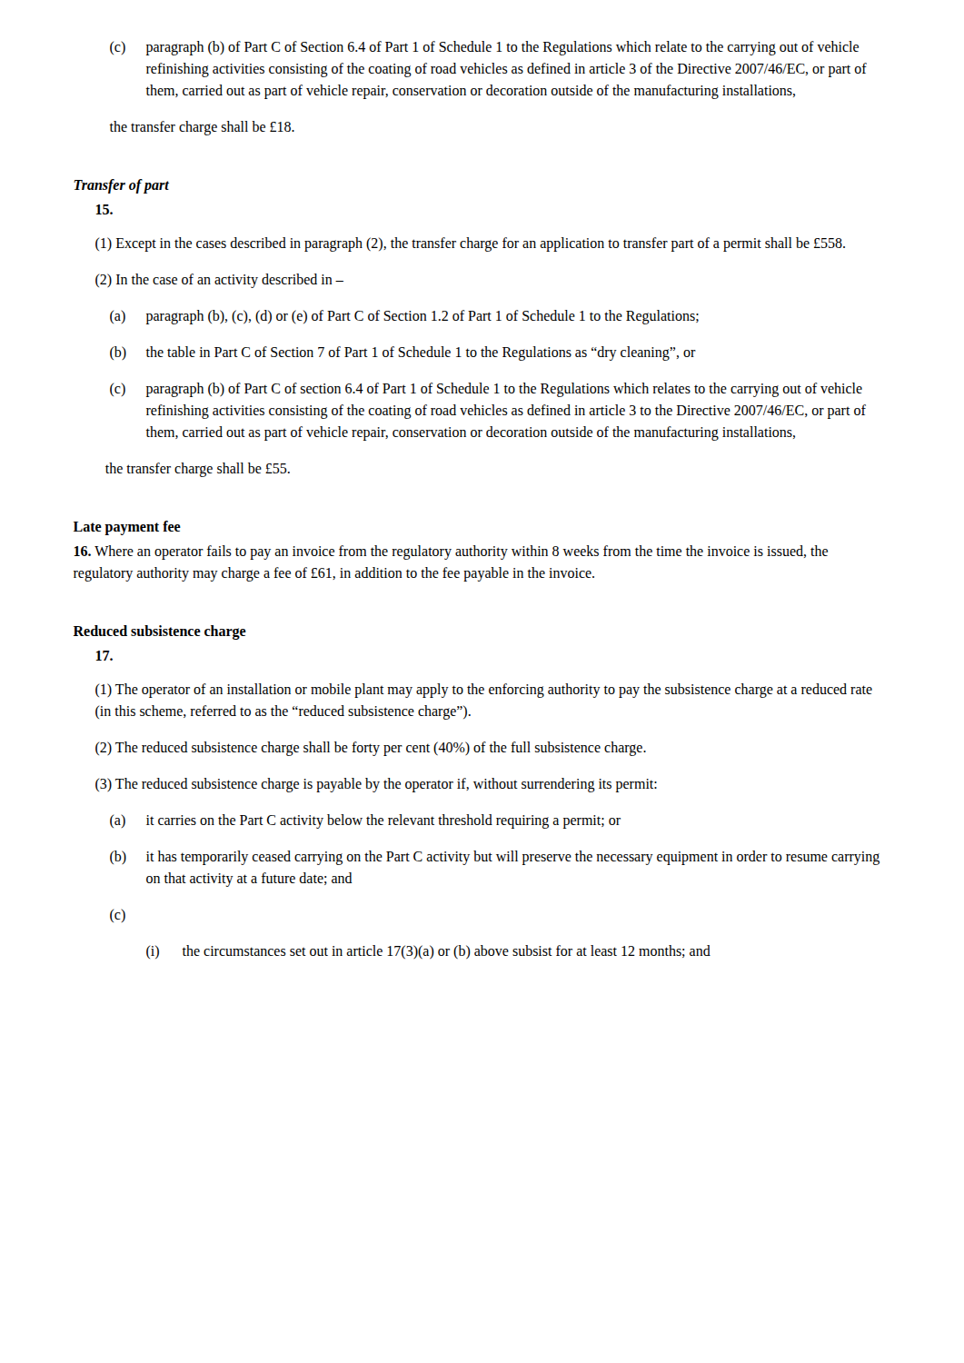(c) paragraph (b) of Part C of Section 6.4 of Part 1 of Schedule 1 to the Regulations which relate to the carrying out of vehicle refinishing activities consisting of the coating of road vehicles as defined in article 3 of the Directive 2007/46/EC, or part of them, carried out as part of vehicle repair, conservation or decoration outside of the manufacturing installations,
the transfer charge shall be £18.
Transfer of part
15.
(1) Except in the cases described in paragraph (2), the transfer charge for an application to transfer part of a permit shall be £558.
(2) In the case of an activity described in –
(a) paragraph (b), (c), (d) or (e) of Part C of Section 1.2 of Part 1 of Schedule 1 to the Regulations;
(b) the table in Part C of Section 7 of Part 1 of Schedule 1 to the Regulations as “dry cleaning”, or
(c) paragraph (b) of Part C of section 6.4 of Part 1 of Schedule 1 to the Regulations which relates to the carrying out of vehicle refinishing activities consisting of the coating of road vehicles as defined in article 3 to the Directive 2007/46/EC, or part of them, carried out as part of vehicle repair, conservation or decoration outside of the manufacturing installations,
the transfer charge shall be £55.
Late payment fee
16. Where an operator fails to pay an invoice from the regulatory authority within 8 weeks from the time the invoice is issued, the regulatory authority may charge a fee of £61, in addition to the fee payable in the invoice.
Reduced subsistence charge
17.
(1) The operator of an installation or mobile plant may apply to the enforcing authority to pay the subsistence charge at a reduced rate (in this scheme, referred to as the “reduced subsistence charge”).
(2) The reduced subsistence charge shall be forty per cent (40%) of the full subsistence charge.
(3) The reduced subsistence charge is payable by the operator if, without surrendering its permit:
(a) it carries on the Part C activity below the relevant threshold requiring a permit; or
(b) it has temporarily ceased carrying on the Part C activity but will preserve the necessary equipment in order to resume carrying on that activity at a future date; and
(c)
(i) the circumstances set out in article 17(3)(a) or (b) above subsist for at least 12 months; and